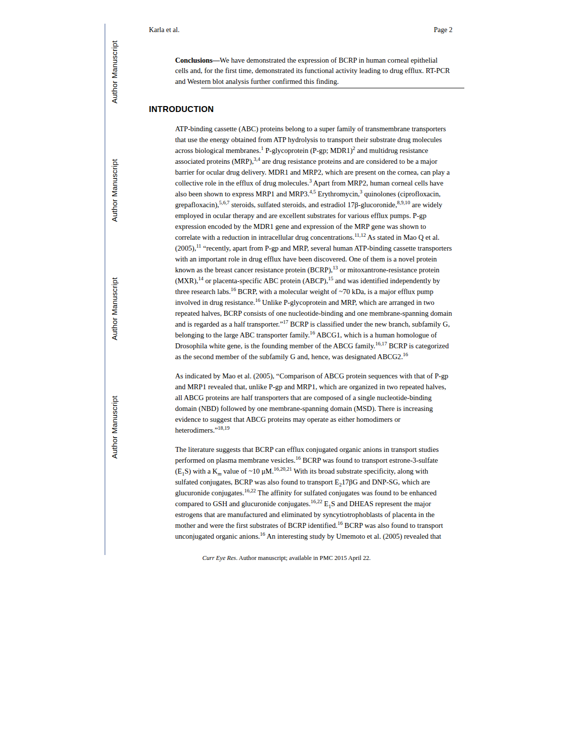Author Manuscript Author Manuscript Author Manuscript Author Manuscript
Karla et al.
Page 2
Conclusions—We have demonstrated the expression of BCRP in human corneal epithelial cells and, for the first time, demonstrated its functional activity leading to drug efflux. RT-PCR and Western blot analysis further confirmed this finding.
INTRODUCTION
ATP-binding cassette (ABC) proteins belong to a super family of transmembrane transporters that use the energy obtained from ATP hydrolysis to transport their substrate drug molecules across biological membranes.1 P-glycoprotein (P-gp; MDR1)2 and multidrug resistance associated proteins (MRP),3,4 are drug resistance proteins and are considered to be a major barrier for ocular drug delivery. MDR1 and MRP2, which are present on the cornea, can play a collective role in the efflux of drug molecules.3 Apart from MRP2, human corneal cells have also been shown to express MRP1 and MRP3.4,5 Erythromycin,3 quinolones (ciprofloxacin, grepafloxacin),5,6,7 steroids, sulfated steroids, and estradiol 17β-glucoronide,8,9,10 are widely employed in ocular therapy and are excellent substrates for various efflux pumps. P-gp expression encoded by the MDR1 gene and expression of the MRP gene was shown to correlate with a reduction in intracellular drug concentrations.11,12 As stated in Mao Q et al. (2005),11 “recently, apart from P-gp and MRP, several human ATP-binding cassette transporters with an important role in drug efflux have been discovered. One of them is a novel protein known as the breast cancer resistance protein (BCRP),13 or mitoxantrone-resistance protein (MXR),14 or placenta-specific ABC protein (ABCP),15 and was identified independently by three research labs.16 BCRP, with a molecular weight of ~70 kDa, is a major efflux pump involved in drug resistance.16 Unlike P-glycoprotein and MRP, which are arranged in two repeated halves, BCRP consists of one nucleotide-binding and one membrane-spanning domain and is regarded as a half transporter.”17 BCRP is classified under the new branch, subfamily G, belonging to the large ABC transporter family.16 ABCG1, which is a human homologue of Drosophila white gene, is the founding member of the ABCG family.16,17 BCRP is categorized as the second member of the subfamily G and, hence, was designated ABCG2.16
As indicated by Mao et al. (2005), “Comparison of ABCG protein sequences with that of P-gp and MRP1 revealed that, unlike P-gp and MRP1, which are organized in two repeated halves, all ABCG proteins are half transporters that are composed of a single nucleotide-binding domain (NBD) followed by one membrane-spanning domain (MSD). There is increasing evidence to suggest that ABCG proteins may operate as either homodimers or heterodimers.”18,19
The literature suggests that BCRP can efflux conjugated organic anions in transport studies performed on plasma membrane vesicles.16 BCRP was found to transport estrone-3-sulfate (E1S) with a Km value of ~10 μM.16,20,21 With its broad substrate specificity, along with sulfated conjugates, BCRP was also found to transport E217βG and DNP-SG, which are glucuronide conjugates.16,22 The affinity for sulfated conjugates was found to be enhanced compared to GSH and glucuronide conjugates.16,22 E1S and DHEAS represent the major estrogens that are manufactured and eliminated by syncytiotrophoblasts of placenta in the mother and were the first substrates of BCRP identified.16 BCRP was also found to transport unconjugated organic anions.16 An interesting study by Umemoto et al. (2005) revealed that
Curr Eye Res. Author manuscript; available in PMC 2015 April 22.